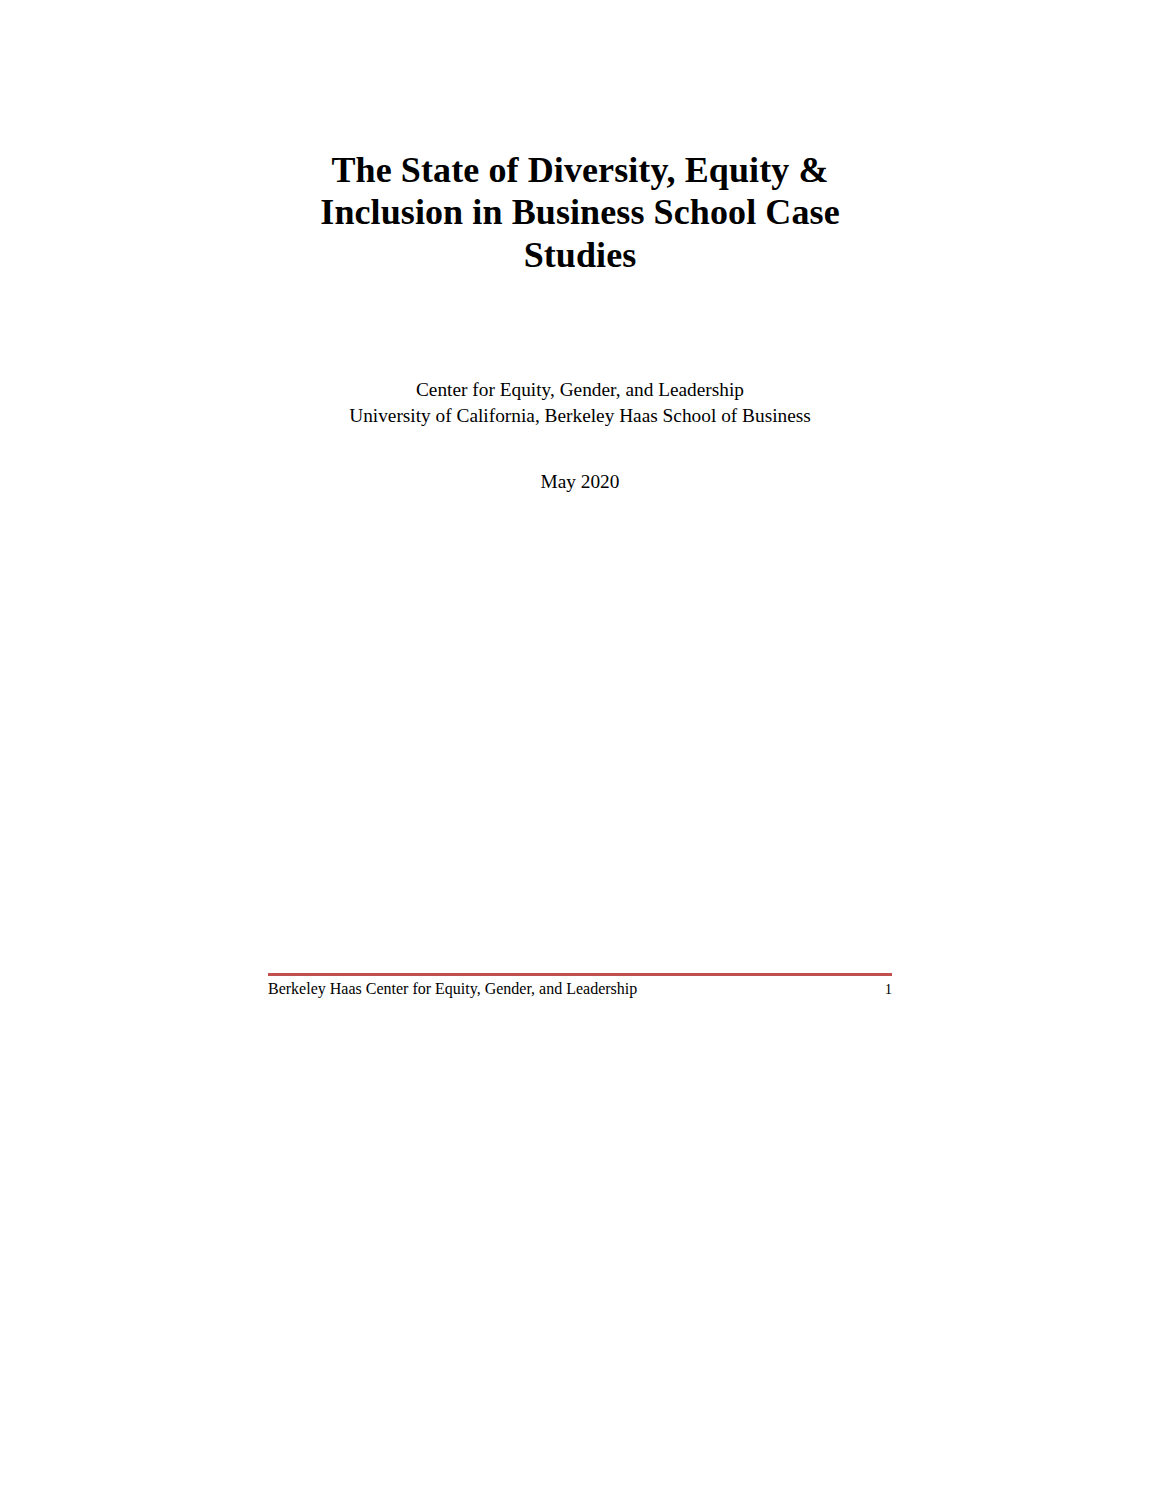The State of Diversity, Equity & Inclusion in Business School Case Studies
Center for Equity, Gender, and Leadership
University of California, Berkeley Haas School of Business
May 2020
Berkeley Haas Center for Equity, Gender, and Leadership 1